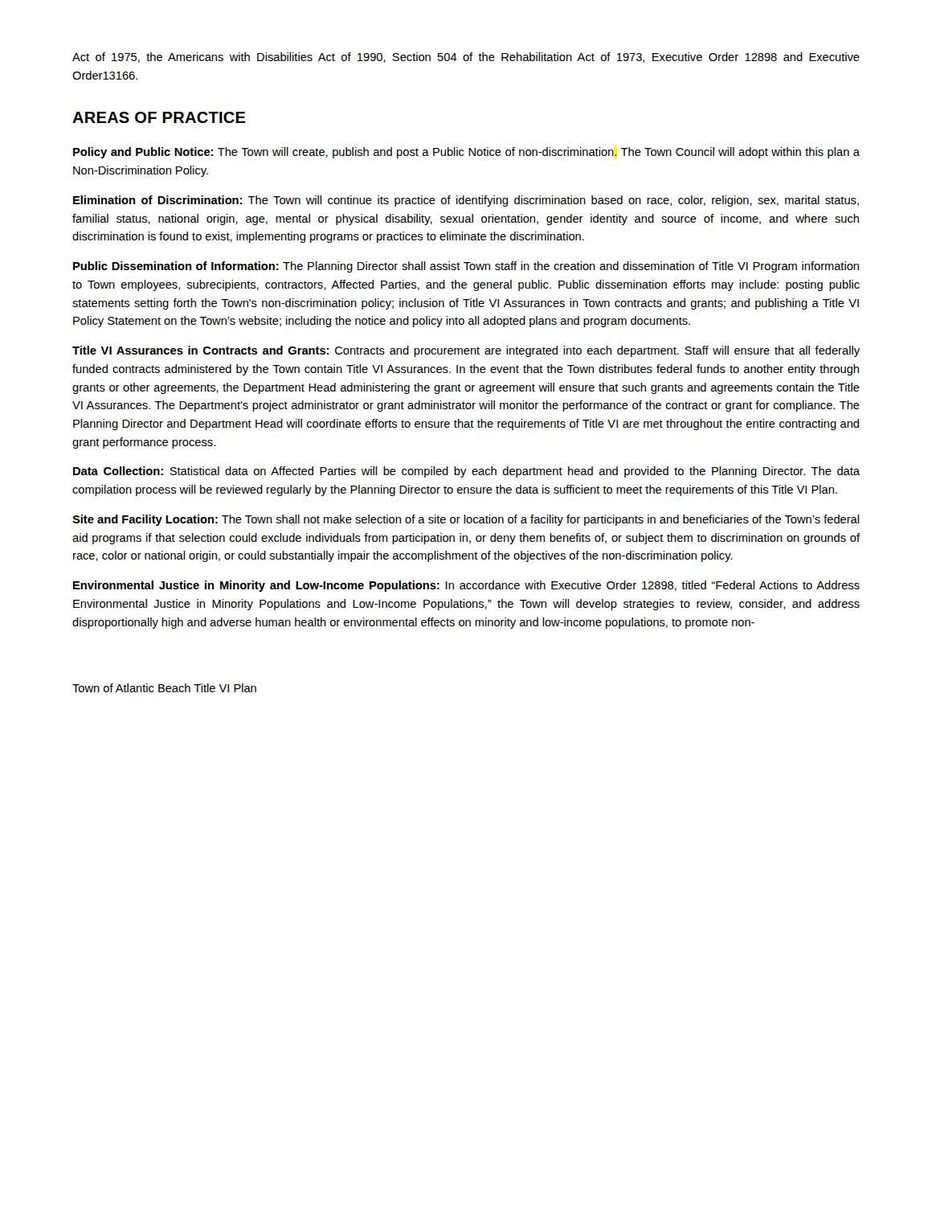Act of 1975, the Americans with Disabilities Act of 1990, Section 504 of the Rehabilitation Act of 1973, Executive Order 12898 and Executive Order13166.
AREAS OF PRACTICE
Policy and Public Notice: The Town will create, publish and post a Public Notice of non-discrimination. The Town Council will adopt within this plan a Non-Discrimination Policy.
Elimination of Discrimination: The Town will continue its practice of identifying discrimination based on race, color, religion, sex, marital status, familial status, national origin, age, mental or physical disability, sexual orientation, gender identity and source of income, and where such discrimination is found to exist, implementing programs or practices to eliminate the discrimination.
Public Dissemination of Information: The Planning Director shall assist Town staff in the creation and dissemination of Title VI Program information to Town employees, subrecipients, contractors, Affected Parties, and the general public. Public dissemination efforts may include: posting public statements setting forth the Town's non-discrimination policy; inclusion of Title VI Assurances in Town contracts and grants; and publishing a Title VI Policy Statement on the Town’s website; including the notice and policy into all adopted plans and program documents.
Title VI Assurances in Contracts and Grants: Contracts and procurement are integrated into each department. Staff will ensure that all federally funded contracts administered by the Town contain Title VI Assurances. In the event that the Town distributes federal funds to another entity through grants or other agreements, the Department Head administering the grant or agreement will ensure that such grants and agreements contain the Title VI Assurances. The Department's project administrator or grant administrator will monitor the performance of the contract or grant for compliance. The Planning Director and Department Head will coordinate efforts to ensure that the requirements of Title VI are met throughout the entire contracting and grant performance process.
Data Collection: Statistical data on Affected Parties will be compiled by each department head and provided to the Planning Director. The data compilation process will be reviewed regularly by the Planning Director to ensure the data is sufficient to meet the requirements of this Title VI Plan.
Site and Facility Location: The Town shall not make selection of a site or location of a facility for participants in and beneficiaries of the Town’s federal aid programs if that selection could exclude individuals from participation in, or deny them benefits of, or subject them to discrimination on grounds of race, color or national origin, or could substantially impair the accomplishment of the objectives of the non-discrimination policy.
Environmental Justice in Minority and Low-Income Populations: In accordance with Executive Order 12898, titled “Federal Actions to Address Environmental Justice in Minority Populations and Low-Income Populations,” the Town will develop strategies to review, consider, and address disproportionally high and adverse human health or environmental effects on minority and low-income populations, to promote non-
Town of Atlantic Beach Title VI Plan